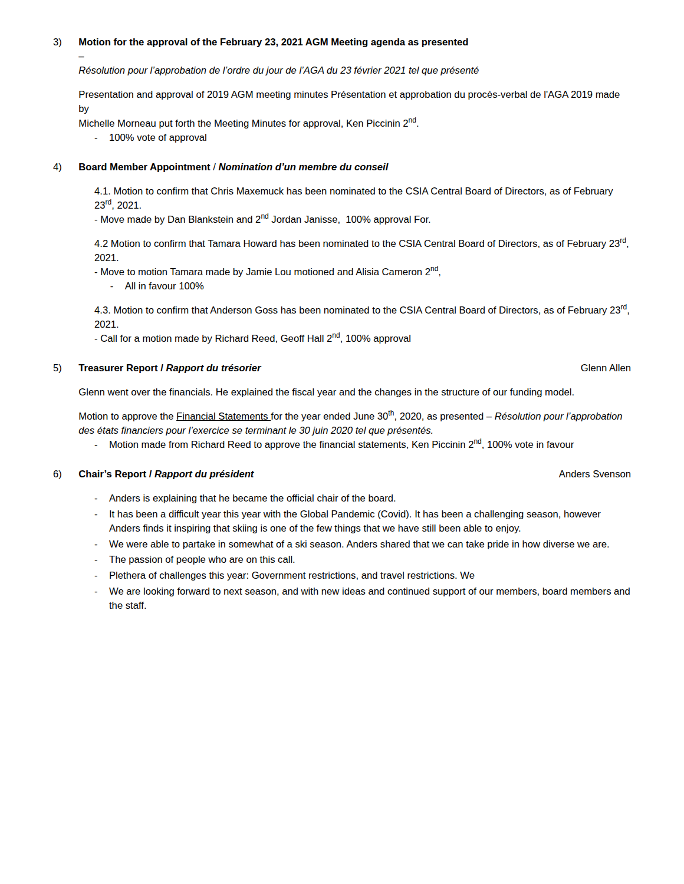3)
Motion for the approval of the February 23, 2021 AGM Meeting agenda as presented
–
Résolution pour l’approbation de l’ordre du jour de l’AGA du 23 février 2021 tel que présenté
Presentation and approval of 2019 AGM meeting minutes Présentation et approbation du procès-verbal de l'AGA 2019 made by
Michelle Morneau put forth the Meeting Minutes for approval, Ken Piccinin 2nd.
100% vote of approval
4)
Board Member Appointment / Nomination d’un membre du conseil
4.1. Motion to confirm that Chris Maxemuck has been nominated to the CSIA Central Board of Directors, as of February 23rd, 2021.
- Move made by Dan Blankstein and 2nd Jordan Janisse, 100% approval For.
4.2 Motion to confirm that Tamara Howard has been nominated to the CSIA Central Board of Directors, as of February 23rd, 2021.
- Move to motion Tamara made by Jamie Lou motioned and Alisia Cameron 2nd,
All in favour 100%
4.3. Motion to confirm that Anderson Goss has been nominated to the CSIA Central Board of Directors, as of February 23rd, 2021.
- Call for a motion made by Richard Reed, Geoff Hall 2nd, 100% approval
5)
Treasurer Report / Rapport du trésorier Glenn Allen
Glenn went over the financials. He explained the fiscal year and the changes in the structure of our funding model.
Motion to approve the Financial Statements for the year ended June 30th, 2020, as presented – Résolution pour l’approbation des états financiers pour l’exercice se terminant le 30 juin 2020 tel que présentés.
Motion made from Richard Reed to approve the financial statements, Ken Piccinin 2nd, 100% vote in favour
6)
Chair’s Report / Rapport du président Anders Svenson
Anders is explaining that he became the official chair of the board.
It has been a difficult year this year with the Global Pandemic (Covid). It has been a challenging season, however Anders finds it inspiring that skiing is one of the few things that we have still been able to enjoy.
We were able to partake in somewhat of a ski season. Anders shared that we can take pride in how diverse we are.
The passion of people who are on this call.
Plethera of challenges this year: Government restrictions, and travel restrictions. We
We are looking forward to next season, and with new ideas and continued support of our members, board members and the staff.